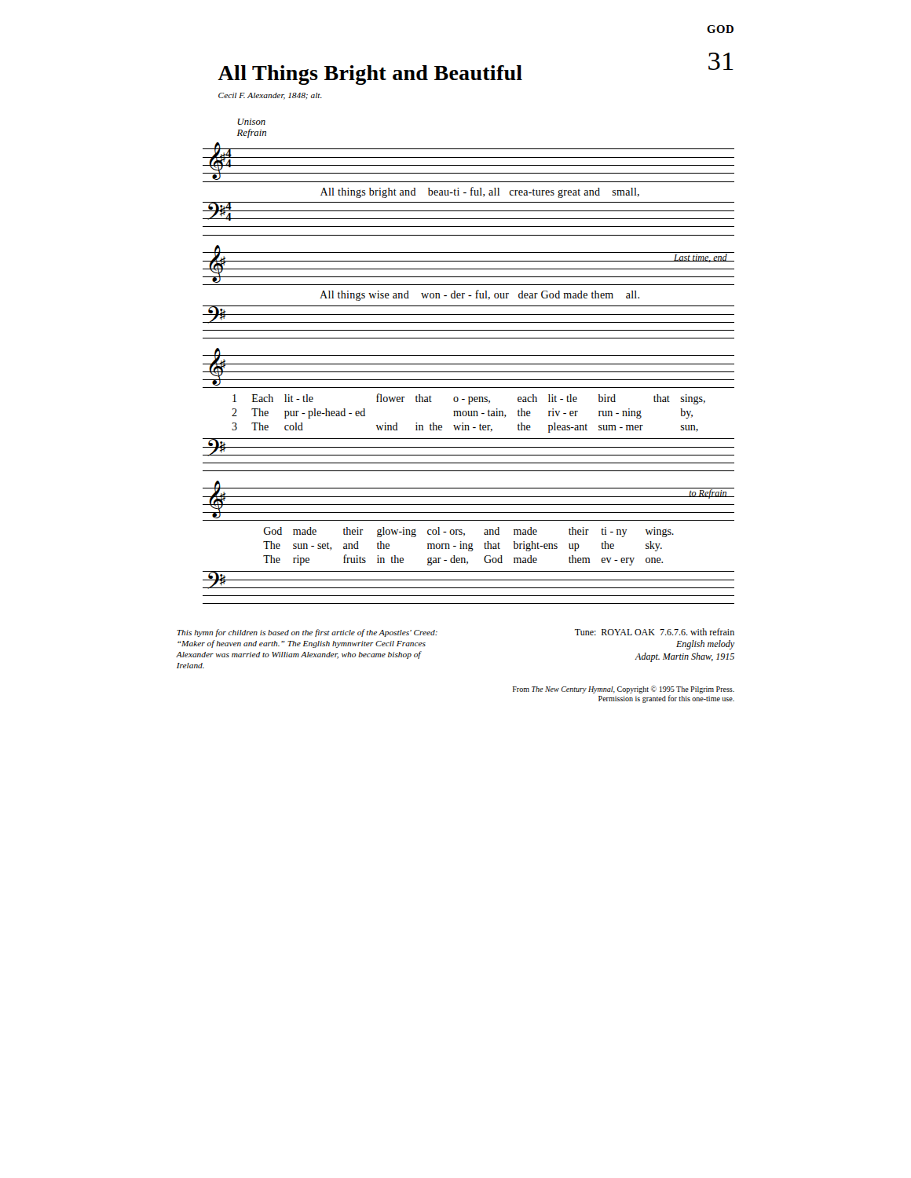GOD
31
All Things Bright and Beautiful
Cecil F. Alexander, 1848; alt.
Unison
Refrain
𝄞 ♯ 4
4
All things bright and beau-ti - ful, all crea-tures great and small,
𝄢 ♯ 4
4
Last time, end
𝄞 ♯
All things wise and won - der - ful, our dear God made them all.
𝄢 ♯
𝄞 ♯
| 1 | Each | lit - tle | flower | that | o - pens, | each | lit - tle | bird | that | sings, |
| 2 | The | pur - ple-head - ed | | | moun - tain, | the | riv - er | run - ning | | by, |
| 3 | The | cold | wind | in the | win - ter, | the | pleas-ant | sum - mer | | sun, |
𝄢 ♯
to Refrain
𝄞 ♯
| God | made | their | glow-ing | col - ors, | and | made | their | ti - ny | wings. |
| The | sun - set, | and | the | morn - ing | that | bright-ens | up | the | sky. |
| The | ripe | fruits | in the | gar - den, | God | made | them | ev - ery | one. |
𝄢 ♯
This hymn for children is based on the first article of the Apostles' Creed: “Maker of heaven and earth.” The English hymnwriter Cecil Frances Alexander was married to William Alexander, who became bishop of Ireland.
Tune: ROYAL OAK 7.6.7.6. with refrain
English melody
Adapt. Martin Shaw, 1915
From The New Century Hymnal, Copyright © 1995 The Pilgrim Press.
Permission is granted for this one-time use.